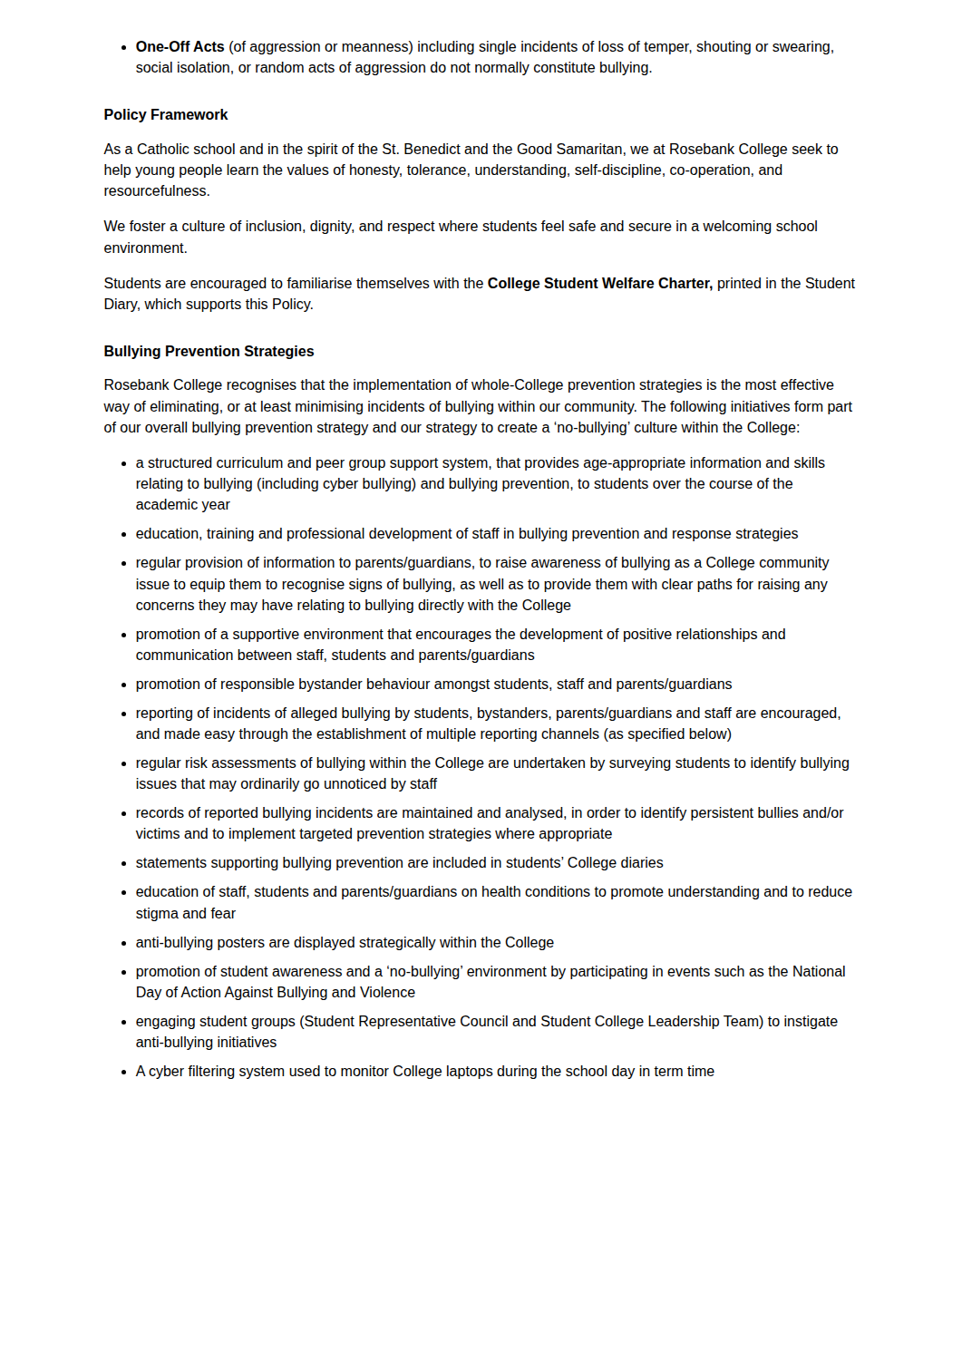One-Off Acts (of aggression or meanness) including single incidents of loss of temper, shouting or swearing, social isolation, or random acts of aggression do not normally constitute bullying.
Policy Framework
As a Catholic school and in the spirit of the St. Benedict and the Good Samaritan, we at Rosebank College seek to help young people learn the values of honesty, tolerance, understanding, self-discipline, co-operation, and resourcefulness.
We foster a culture of inclusion, dignity, and respect where students feel safe and secure in a welcoming school environment.
Students are encouraged to familiarise themselves with the College Student Welfare Charter, printed in the Student Diary, which supports this Policy.
Bullying Prevention Strategies
Rosebank College recognises that the implementation of whole-College prevention strategies is the most effective way of eliminating, or at least minimising incidents of bullying within our community. The following initiatives form part of our overall bullying prevention strategy and our strategy to create a ‘no-bullying’ culture within the College:
a structured curriculum and peer group support system, that provides age-appropriate information and skills relating to bullying (including cyber bullying) and bullying prevention, to students over the course of the academic year
education, training and professional development of staff in bullying prevention and response strategies
regular provision of information to parents/guardians, to raise awareness of bullying as a College community issue to equip them to recognise signs of bullying, as well as to provide them with clear paths for raising any concerns they may have relating to bullying directly with the College
promotion of a supportive environment that encourages the development of positive relationships and communication between staff, students and parents/guardians
promotion of responsible bystander behaviour amongst students, staff and parents/guardians
reporting of incidents of alleged bullying by students, bystanders, parents/guardians and staff are encouraged, and made easy through the establishment of multiple reporting channels (as specified below)
regular risk assessments of bullying within the College are undertaken by surveying students to identify bullying issues that may ordinarily go unnoticed by staff
records of reported bullying incidents are maintained and analysed, in order to identify persistent bullies and/or victims and to implement targeted prevention strategies where appropriate
statements supporting bullying prevention are included in students’ College diaries
education of staff, students and parents/guardians on health conditions to promote understanding and to reduce stigma and fear
anti-bullying posters are displayed strategically within the College
promotion of student awareness and a ‘no-bullying’ environment by participating in events such as the National Day of Action Against Bullying and Violence
engaging student groups (Student Representative Council and Student College Leadership Team) to instigate anti-bullying initiatives
A cyber filtering system used to monitor College laptops during the school day in term time